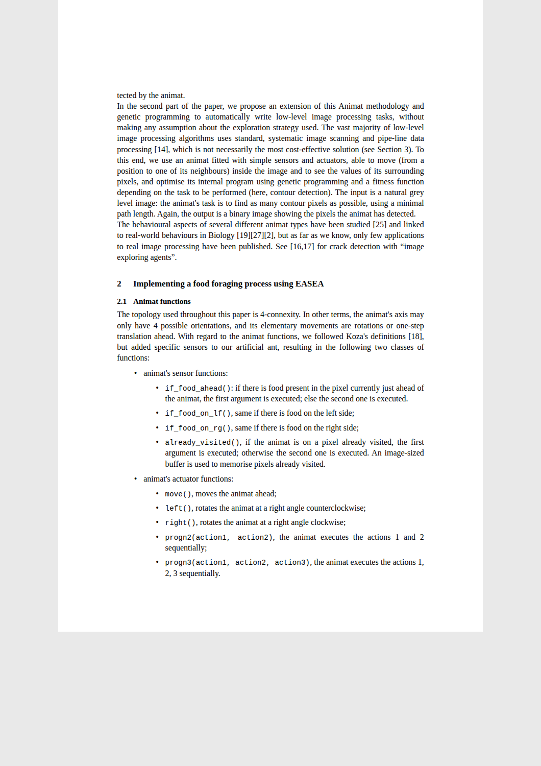tected by the animat.
In the second part of the paper, we propose an extension of this Animat methodology and genetic programming to automatically write low-level image processing tasks, without making any assumption about the exploration strategy used. The vast majority of low-level image processing algorithms uses standard, systematic image scanning and pipe-line data processing [14], which is not necessarily the most cost-effective solution (see Section 3). To this end, we use an animat fitted with simple sensors and actuators, able to move (from a position to one of its neighbours) inside the image and to see the values of its surrounding pixels, and optimise its internal program using genetic programming and a fitness function depending on the task to be performed (here, contour detection). The input is a natural grey level image: the animat's task is to find as many contour pixels as possible, using a minimal path length. Again, the output is a binary image showing the pixels the animat has detected.
The behavioural aspects of several different animat types have been studied [25] and linked to real-world behaviours in Biology [19][27][2], but as far as we know, only few applications to real image processing have been published. See [16,17] for crack detection with “image exploring agents”.
2 Implementing a food foraging process using EASEA
2.1 Animat functions
The topology used throughout this paper is 4-connexity. In other terms, the animat's axis may only have 4 possible orientations, and its elementary movements are rotations or one-step translation ahead. With regard to the animat functions, we followed Koza's definitions [18], but added specific sensors to our artificial ant, resulting in the following two classes of functions:
animat's sensor functions:
if_food_ahead(): if there is food present in the pixel currently just ahead of the animat, the first argument is executed; else the second one is executed.
if_food_on_lf(), same if there is food on the left side;
if_food_on_rg(), same if there is food on the right side;
already_visited(), if the animat is on a pixel already visited, the first argument is executed; otherwise the second one is executed. An image-sized buffer is used to memorise pixels already visited.
animat's actuator functions:
move(), moves the animat ahead;
left(), rotates the animat at a right angle counterclockwise;
right(), rotates the animat at a right angle clockwise;
progn2(action1, action2), the animat executes the actions 1 and 2 sequentially;
progn3(action1, action2, action3), the animat executes the actions 1, 2, 3 sequentially.